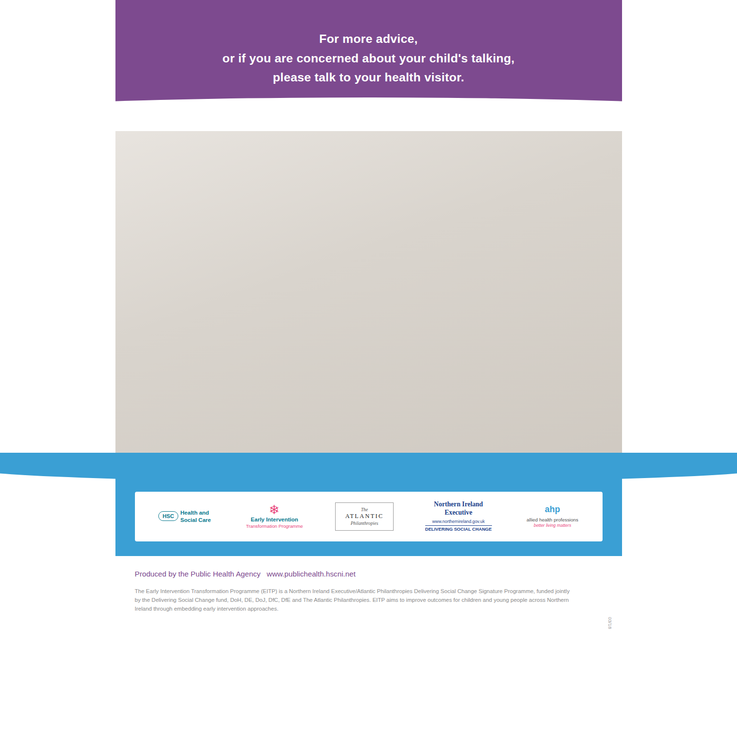For more advice,
or if you are concerned about your child's talking,
please talk to your health visitor.
Photograph: a father and his young daughter playing with stacking cups and blocks.
HSC Health and
Social Care
❄
Early Intervention
Transformation Programme
The
ATLANTIC
Philanthropies
Northern Ireland
Executive
www.northernireland.gov.uk
DELIVERING SOCIAL CHANGE
ahp
allied health professions
better living matters
Produced by the Public Health Agency www.publichealth.hscni.net
The Early Intervention Transformation Programme (EITP) is a Northern Ireland Executive/Atlantic Philanthropies Delivering Social Change Signature Programme, funded jointly by the Delivering Social Change fund, DoH, DE, DoJ, DfC, DfE and The Atlantic Philanthropies. EITP aims to improve outcomes for children and young people across Northern Ireland through embedding early intervention approaches.
03/18